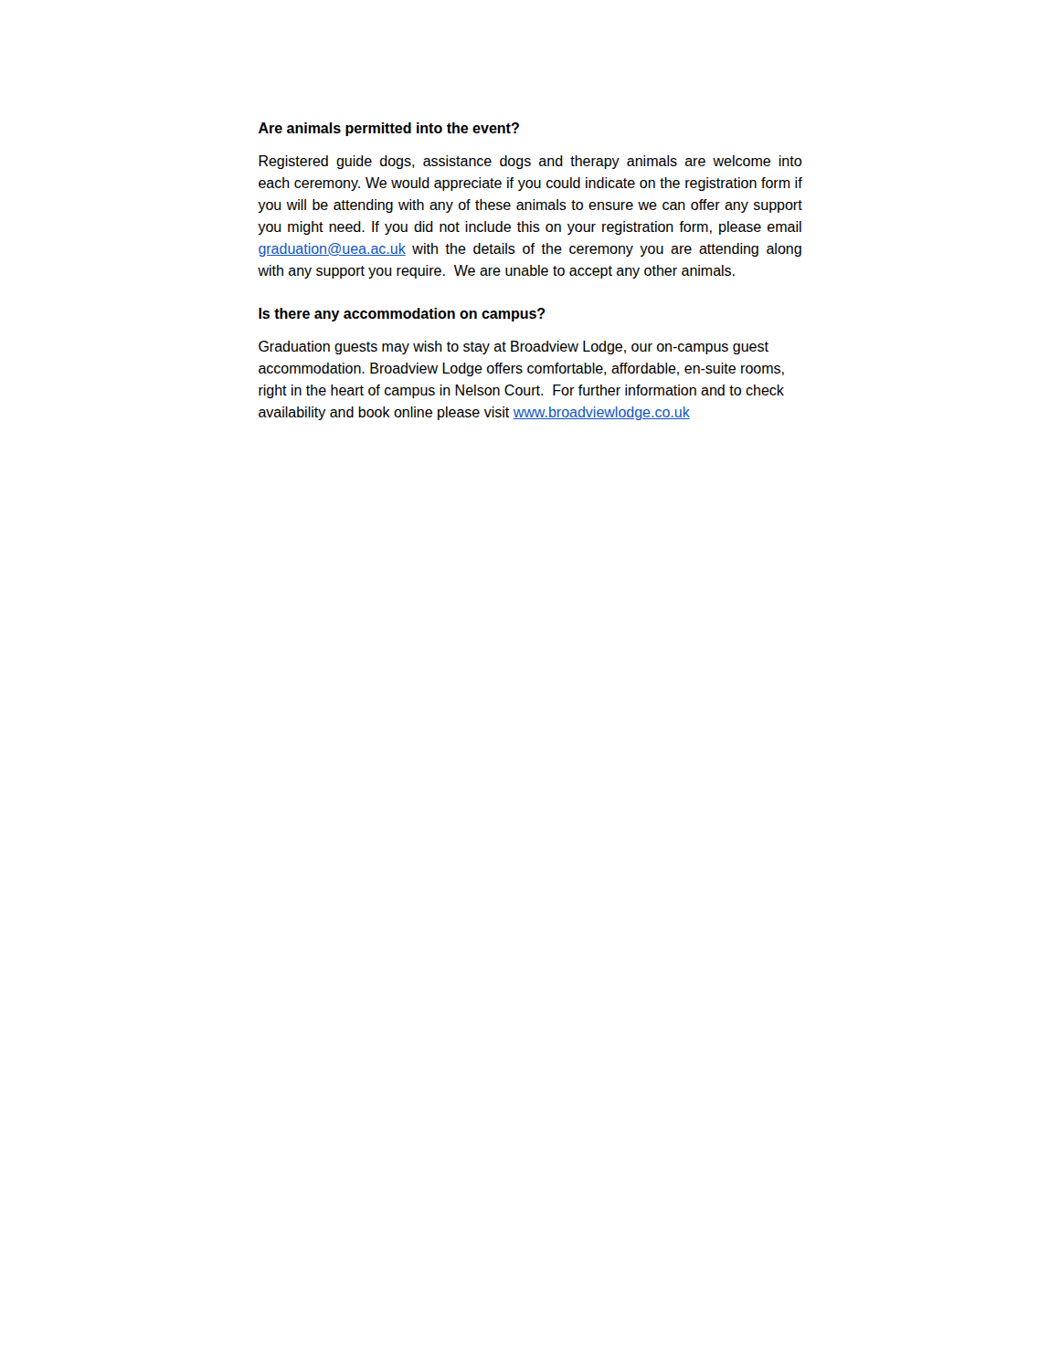Are animals permitted into the event?
Registered guide dogs, assistance dogs and therapy animals are welcome into each ceremony. We would appreciate if you could indicate on the registration form if you will be attending with any of these animals to ensure we can offer any support you might need. If you did not include this on your registration form, please email graduation@uea.ac.uk with the details of the ceremony you are attending along with any support you require. We are unable to accept any other animals.
Is there any accommodation on campus?
Graduation guests may wish to stay at Broadview Lodge, our on-campus guest accommodation. Broadview Lodge offers comfortable, affordable, en-suite rooms, right in the heart of campus in Nelson Court. For further information and to check availability and book online please visit www.broadviewlodge.co.uk